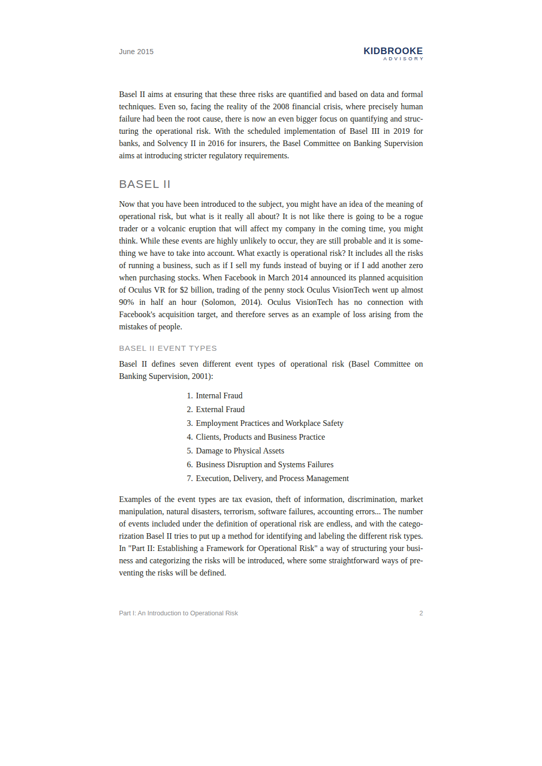June 2015
KIDBROOKE
ADVISORY
Basel II aims at ensuring that these three risks are quantified and based on data and formal techniques. Even so, facing the reality of the 2008 financial crisis, where precisely human failure had been the root cause, there is now an even bigger focus on quantifying and structuring the operational risk. With the scheduled implementation of Basel III in 2019 for banks, and Solvency II in 2016 for insurers, the Basel Committee on Banking Supervision aims at introducing stricter regulatory requirements.
BASEL II
Now that you have been introduced to the subject, you might have an idea of the meaning of operational risk, but what is it really all about? It is not like there is going to be a rogue trader or a volcanic eruption that will affect my company in the coming time, you might think. While these events are highly unlikely to occur, they are still probable and it is something we have to take into account. What exactly is operational risk? It includes all the risks of running a business, such as if I sell my funds instead of buying or if I add another zero when purchasing stocks. When Facebook in March 2014 announced its planned acquisition of Oculus VR for $2 billion, trading of the penny stock Oculus VisionTech went up almost 90% in half an hour (Solomon, 2014). Oculus VisionTech has no connection with Facebook's acquisition target, and therefore serves as an example of loss arising from the mistakes of people.
BASEL II EVENT TYPES
Basel II defines seven different event types of operational risk (Basel Committee on Banking Supervision, 2001):
Internal Fraud
External Fraud
Employment Practices and Workplace Safety
Clients, Products and Business Practice
Damage to Physical Assets
Business Disruption and Systems Failures
Execution, Delivery, and Process Management
Examples of the event types are tax evasion, theft of information, discrimination, market manipulation, natural disasters, terrorism, software failures, accounting errors... The number of events included under the definition of operational risk are endless, and with the categorization Basel II tries to put up a method for identifying and labeling the different risk types. In "Part II: Establishing a Framework for Operational Risk" a way of structuring your business and categorizing the risks will be introduced, where some straightforward ways of preventing the risks will be defined.
Part I: An Introduction to Operational Risk
2